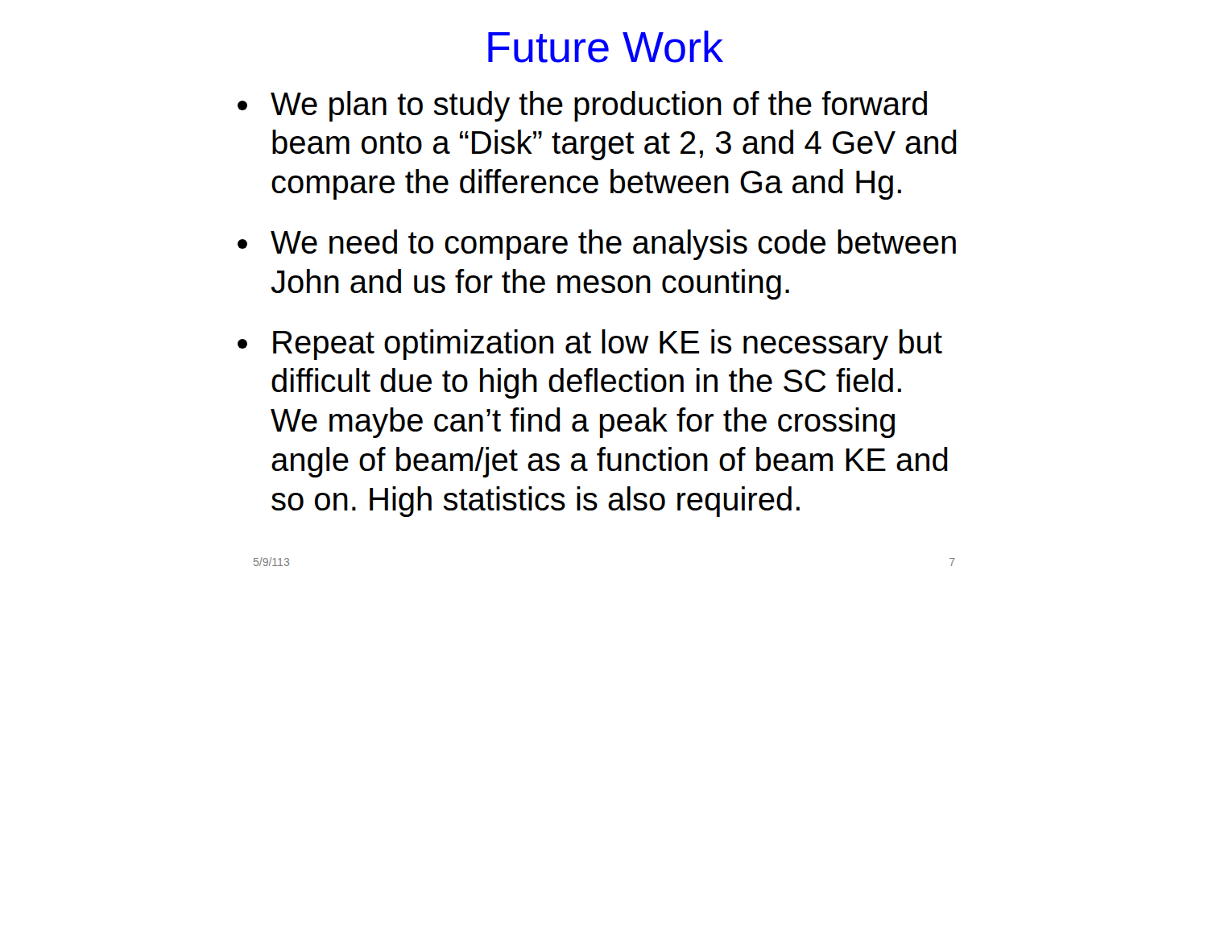Future Work
We plan to study the production of the forward beam onto a “Disk” target at 2, 3 and 4 GeV and compare the difference between Ga and Hg.
We need to compare the analysis code between John and us for the meson counting.
Repeat optimization at low KE is necessary but difficult due to high deflection in the SC field. We maybe can’t find a peak for the crossing angle of beam/jet as a function of beam KE and so on. High statistics is also required.
5/9/113 7